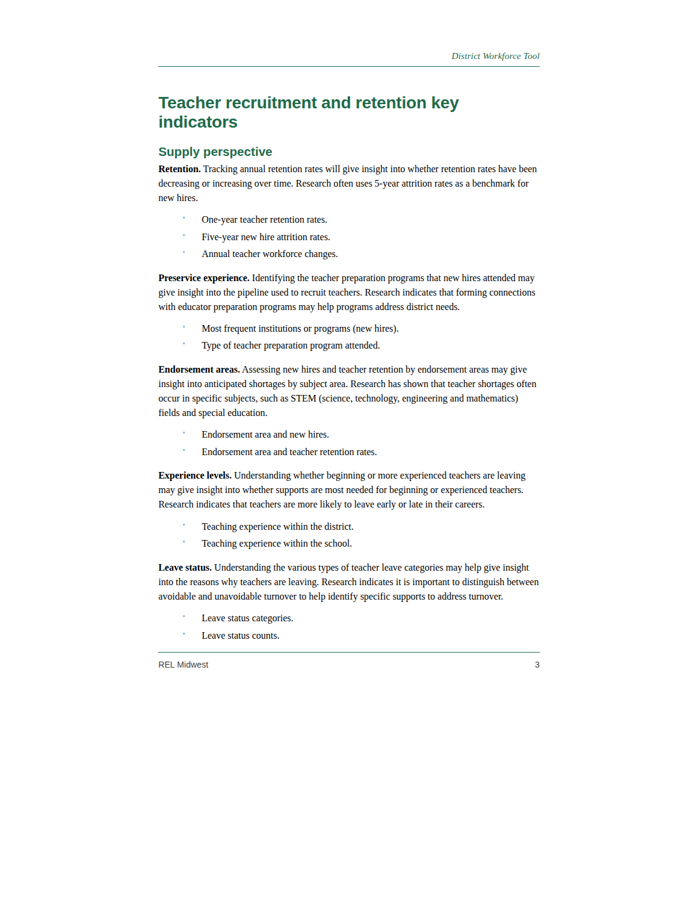District Workforce Tool
Teacher recruitment and retention key indicators
Supply perspective
Retention. Tracking annual retention rates will give insight into whether retention rates have been decreasing or increasing over time. Research often uses 5-year attrition rates as a benchmark for new hires.
One-year teacher retention rates.
Five-year new hire attrition rates.
Annual teacher workforce changes.
Preservice experience. Identifying the teacher preparation programs that new hires attended may give insight into the pipeline used to recruit teachers. Research indicates that forming connections with educator preparation programs may help programs address district needs.
Most frequent institutions or programs (new hires).
Type of teacher preparation program attended.
Endorsement areas. Assessing new hires and teacher retention by endorsement areas may give insight into anticipated shortages by subject area. Research has shown that teacher shortages often occur in specific subjects, such as STEM (science, technology, engineering and mathematics) fields and special education.
Endorsement area and new hires.
Endorsement area and teacher retention rates.
Experience levels. Understanding whether beginning or more experienced teachers are leaving may give insight into whether supports are most needed for beginning or experienced teachers. Research indicates that teachers are more likely to leave early or late in their careers.
Teaching experience within the district.
Teaching experience within the school.
Leave status. Understanding the various types of teacher leave categories may help give insight into the reasons why teachers are leaving. Research indicates it is important to distinguish between avoidable and unavoidable turnover to help identify specific supports to address turnover.
Leave status categories.
Leave status counts.
REL Midwest 3